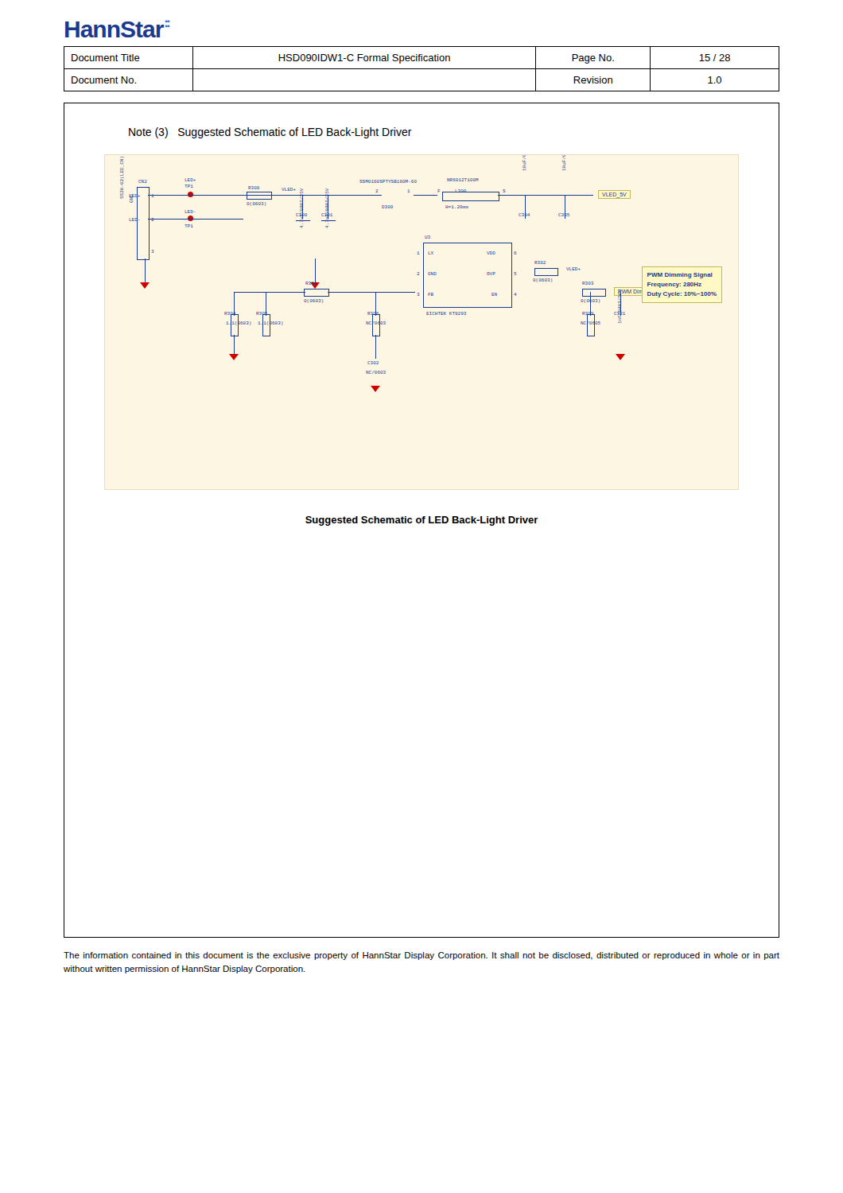Hann Star▪▪
▪▪
| Document Title | HSD090IDW1-C Formal Specification | Page No. | 15 / 28 |
| Document No. | | Revision | 1.0 |
Note (3) Suggested Schematic of LED Back-Light Driver
SS20-02(LED_CN)
GND
1
2
3
CN2
LED+
LED-
LED+
TP1
LED-
TP1
R300
0(0603)
VLED+
C300
C301
4.7uF/0805/25V
4.7uF/0805/25V
SSM0160SPTYSB160M-60
2
1
D300
NR6012T100M
F
L300
S
H=1.20mm
C304
C305
10uF/0805/25V/X5R
10uF/0805/25V/X5R
VLED_5V
U3
LX
GND
FB
VDD
OVP
EN
1
2
3
6
5
4
EICHTEK KT9293
R302
0(0603)
VLED+
R303
0(0603)
PWM Dim
R301
0(0603)
R304
R305
1.1(0603)
1.1(0603)
R306
NC/0603
C302
NC/0603
R309
NC/0605
C321
1nF/0402/50V
PWM Dimming Signal
Frequency: 280Hz
Duty Cycle: 10%~100%
Suggested Schematic of LED Back-Light Driver
The information contained in this document is the exclusive property of HannStar Display Corporation. It shall not be disclosed, distributed or reproduced in whole or in part without written permission of HannStar Display Corporation.